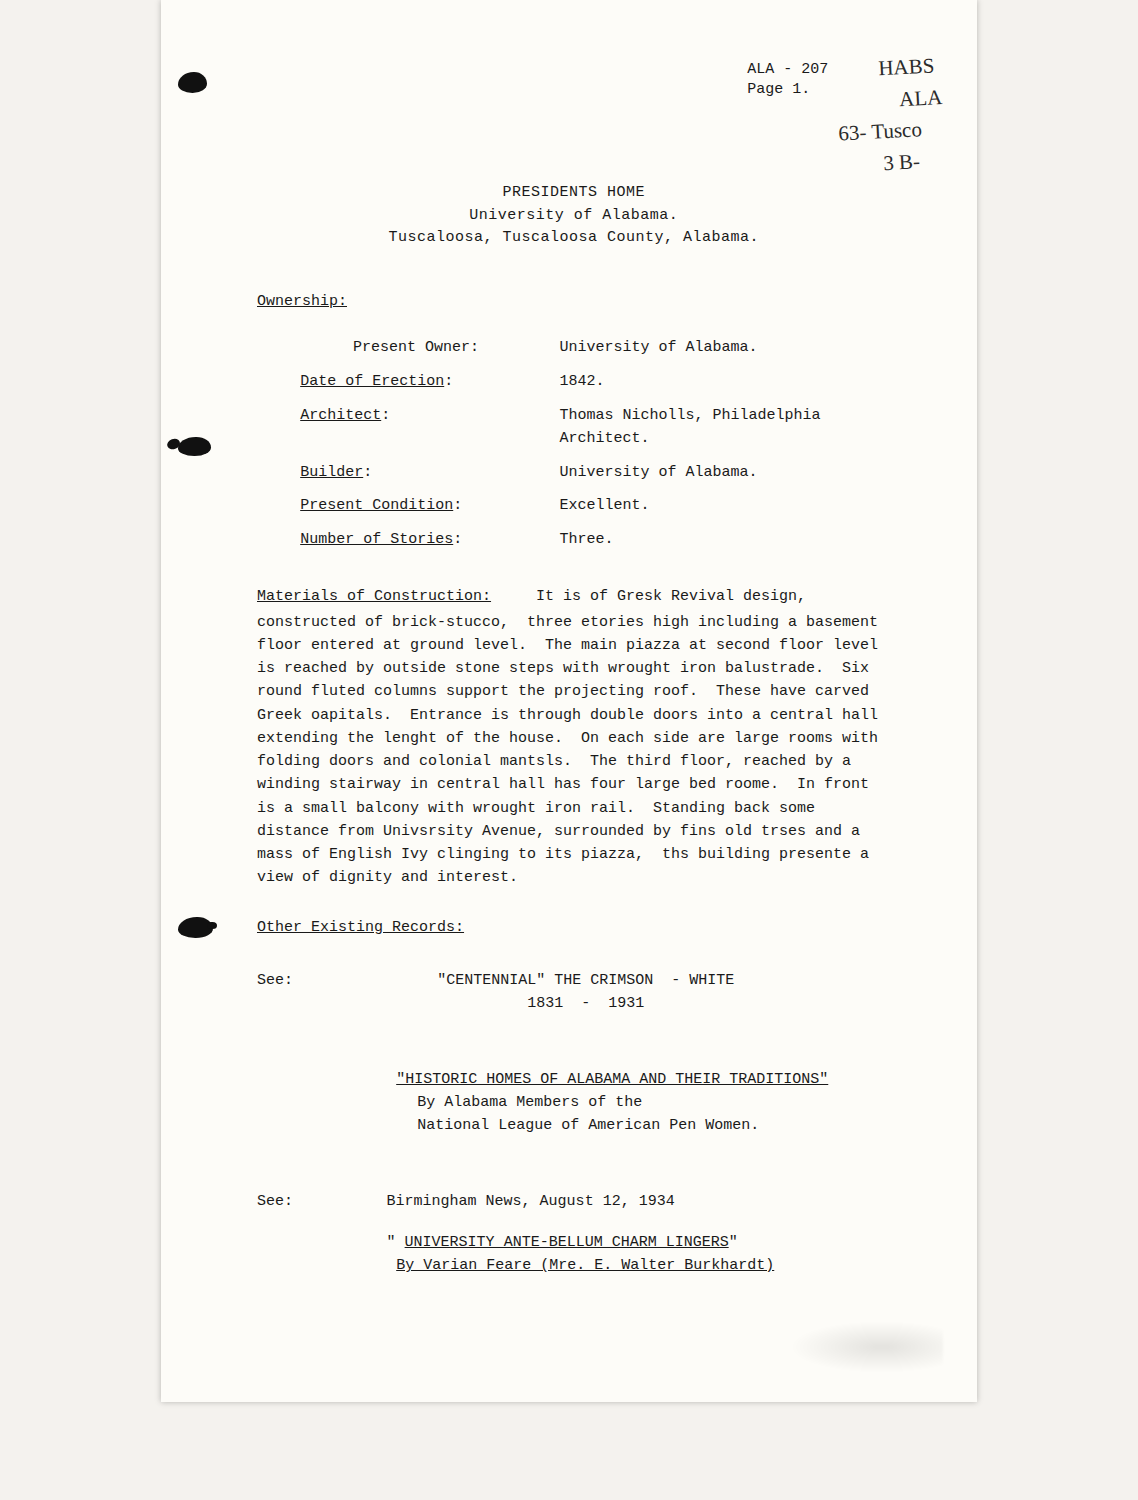ALA - 207
Page 1.
HABS ALA 63- Tusco 3 B-
PRESIDENTS HOME
University of Alabama.
Tuscaloosa, Tuscaloosa County, Alabama.
Ownership:
| Present Owner: | University of Alabama. |
| Date of Erection : | 1842. |
| Architect : | Thomas Nicholls, Philadelphia Architect. |
| Builder : | University of Alabama. |
| Present Condition : | Excellent. |
| Number of Stories : | Three. |
Materials of Construction: It is of Gresk Revival design,
constructed of brick-stucco, three etories high including a basement floor entered at ground level. The main piazza at second floor level is reached by outside stone steps with wrought iron balustrade. Six round fluted columns support the projecting roof. These have carved Greek oapitals. Entrance is through double doors into a central hall extending the lenght of the house. On each side are large rooms with folding doors and colonial mantsls. The third floor, reached by a winding stairway in central hall has four large bed roome. In front is a small balcony with wrought iron rail. Standing back some distance from Univsrsity Avenue, surrounded by fins old trses and a mass of English Ivy clinging to its piazza, ths building presente a view of dignity and interest.
Other Existing Records:
See:
"CENTENNIAL" THE CRIMSON - WHITE
1831 - 1931
"HISTORIC HOMES OF ALABAMA AND THEIR TRADITIONS"
By Alabama Members of the
National League of American Pen Women.
See:
Birmingham News, August 12, 1934
" UNIVERSITY ANTE-BELLUM CHARM LINGERS"
By Varian Feare (Mre. E. Walter Burkhardt)